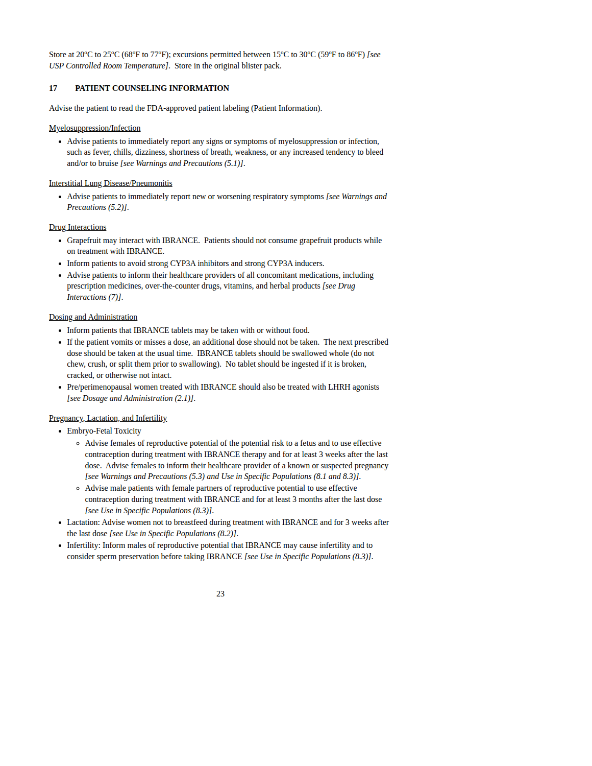Store at 20oC to 25oC (68oF to 77oF); excursions permitted between 15oC to 30oC (59oF to 86oF) [see USP Controlled Room Temperature]. Store in the original blister pack.
17 PATIENT COUNSELING INFORMATION
Advise the patient to read the FDA-approved patient labeling (Patient Information).
Myelosuppression/Infection
Advise patients to immediately report any signs or symptoms of myelosuppression or infection, such as fever, chills, dizziness, shortness of breath, weakness, or any increased tendency to bleed and/or to bruise [see Warnings and Precautions (5.1)].
Interstitial Lung Disease/Pneumonitis
Advise patients to immediately report new or worsening respiratory symptoms [see Warnings and Precautions (5.2)].
Drug Interactions
Grapefruit may interact with IBRANCE. Patients should not consume grapefruit products while on treatment with IBRANCE.
Inform patients to avoid strong CYP3A inhibitors and strong CYP3A inducers.
Advise patients to inform their healthcare providers of all concomitant medications, including prescription medicines, over-the-counter drugs, vitamins, and herbal products [see Drug Interactions (7)].
Dosing and Administration
Inform patients that IBRANCE tablets may be taken with or without food.
If the patient vomits or misses a dose, an additional dose should not be taken. The next prescribed dose should be taken at the usual time. IBRANCE tablets should be swallowed whole (do not chew, crush, or split them prior to swallowing). No tablet should be ingested if it is broken, cracked, or otherwise not intact.
Pre/perimenopausal women treated with IBRANCE should also be treated with LHRH agonists [see Dosage and Administration (2.1)].
Pregnancy, Lactation, and Infertility
Embryo-Fetal Toxicity
Advise females of reproductive potential of the potential risk to a fetus and to use effective contraception during treatment with IBRANCE therapy and for at least 3 weeks after the last dose. Advise females to inform their healthcare provider of a known or suspected pregnancy [see Warnings and Precautions (5.3) and Use in Specific Populations (8.1 and 8.3)].
Advise male patients with female partners of reproductive potential to use effective contraception during treatment with IBRANCE and for at least 3 months after the last dose [see Use in Specific Populations (8.3)].
Lactation: Advise women not to breastfeed during treatment with IBRANCE and for 3 weeks after the last dose [see Use in Specific Populations (8.2)].
Infertility: Inform males of reproductive potential that IBRANCE may cause infertility and to consider sperm preservation before taking IBRANCE [see Use in Specific Populations (8.3)].
23